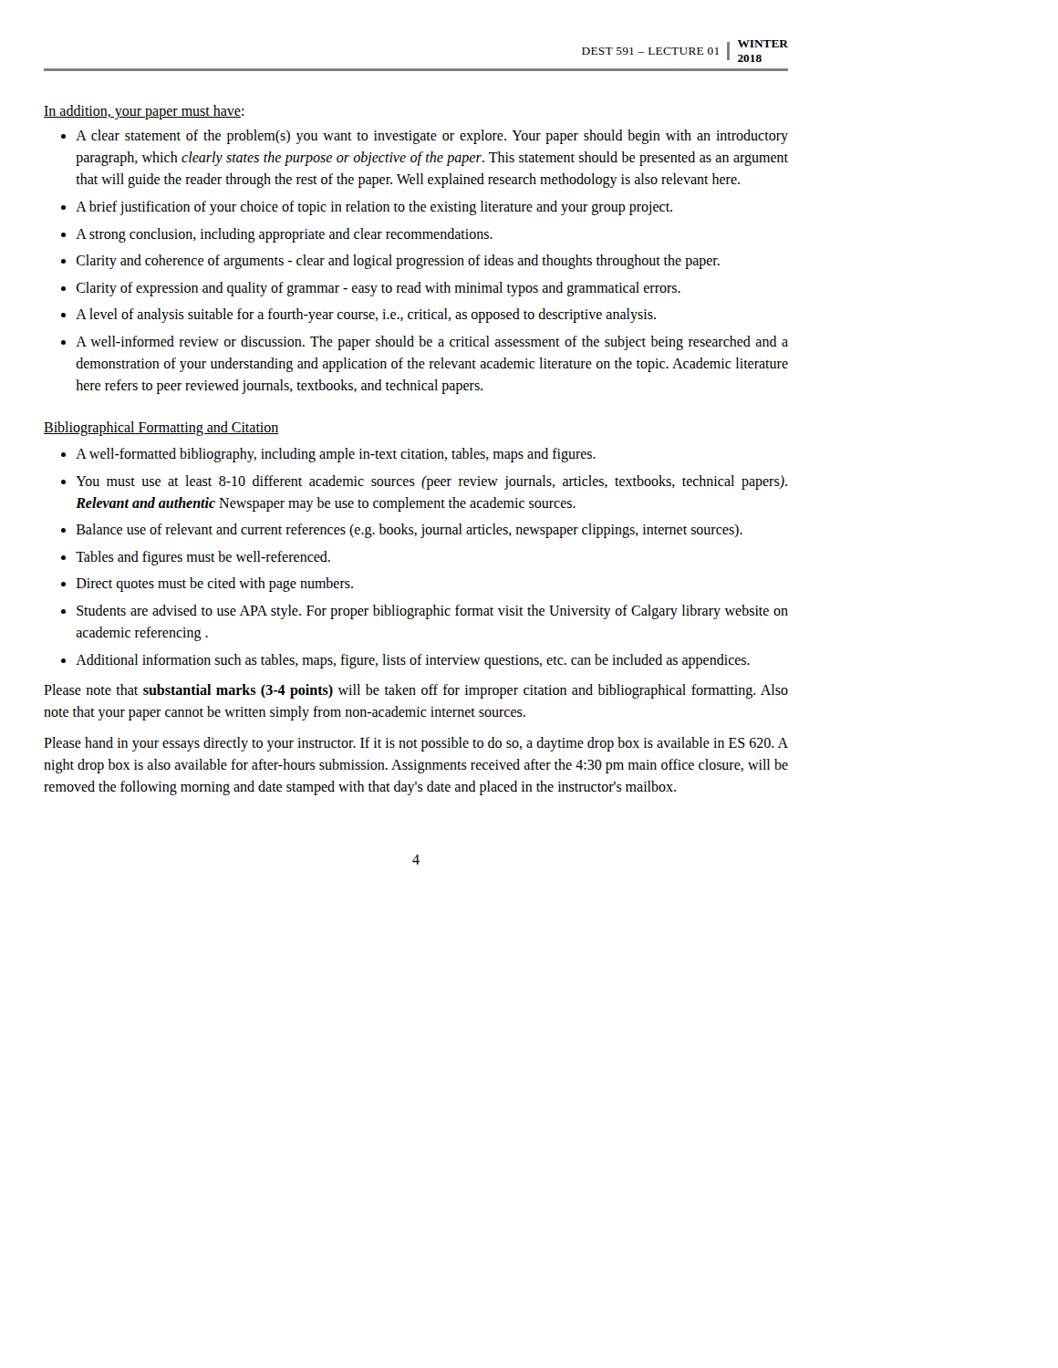DEST 591 – LECTURE 01
WINTER
2018
In addition, your paper must have:
A clear statement of the problem(s) you want to investigate or explore. Your paper should begin with an introductory paragraph, which clearly states the purpose or objective of the paper. This statement should be presented as an argument that will guide the reader through the rest of the paper. Well explained research methodology is also relevant here.
A brief justification of your choice of topic in relation to the existing literature and your group project.
A strong conclusion, including appropriate and clear recommendations.
Clarity and coherence of arguments - clear and logical progression of ideas and thoughts throughout the paper.
Clarity of expression and quality of grammar - easy to read with minimal typos and grammatical errors.
A level of analysis suitable for a fourth-year course, i.e., critical, as opposed to descriptive analysis.
A well-informed review or discussion. The paper should be a critical assessment of the subject being researched and a demonstration of your understanding and application of the relevant academic literature on the topic. Academic literature here refers to peer reviewed journals, textbooks, and technical papers.
Bibliographical Formatting and Citation
A well-formatted bibliography, including ample in-text citation, tables, maps and figures.
You must use at least 8-10 different academic sources (peer review journals, articles, textbooks, technical papers). Relevant and authentic Newspaper may be use to complement the academic sources.
Balance use of relevant and current references (e.g. books, journal articles, newspaper clippings, internet sources).
Tables and figures must be well-referenced.
Direct quotes must be cited with page numbers.
Students are advised to use APA style. For proper bibliographic format visit the University of Calgary library website on academic referencing .
Additional information such as tables, maps, figure, lists of interview questions, etc. can be included as appendices.
Please note that substantial marks (3-4 points) will be taken off for improper citation and bibliographical formatting. Also note that your paper cannot be written simply from non-academic internet sources.
Please hand in your essays directly to your instructor. If it is not possible to do so, a daytime drop box is available in ES 620. A night drop box is also available for after-hours submission. Assignments received after the 4:30 pm main office closure, will be removed the following morning and date stamped with that day's date and placed in the instructor's mailbox.
4